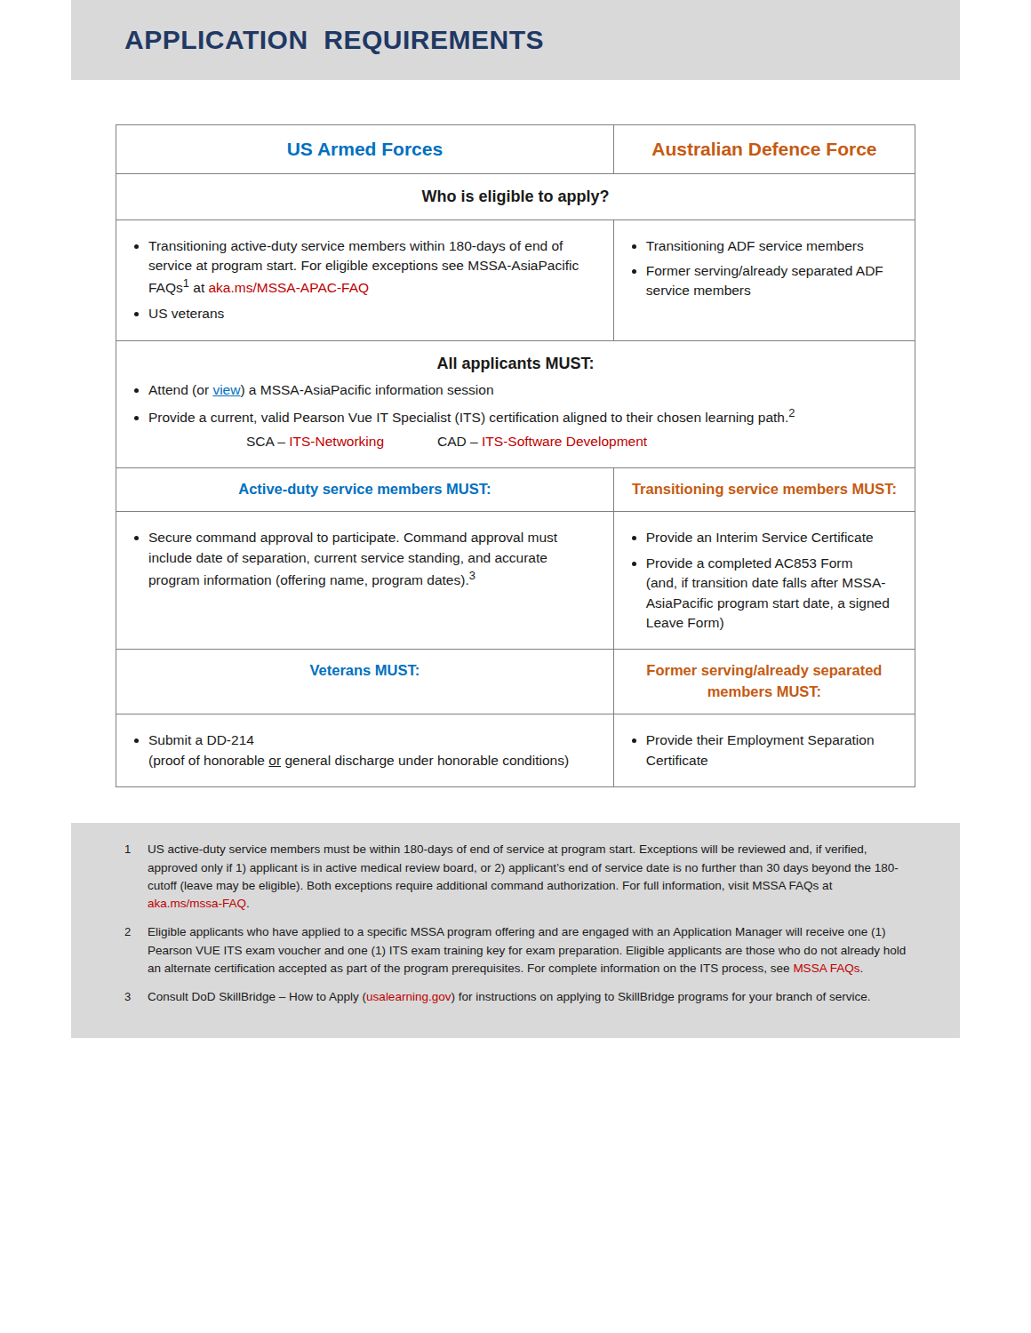APPLICATION REQUIREMENTS
| US Armed Forces | Australian Defence Force |
| Who is eligible to apply? |
| Transitioning active-duty service members within 180-days of end of service at program start. For eligible exceptions see MSSA-AsiaPacific FAQs 1 at aka.ms/MSSA-APAC-FAQ US veterans | Transitioning ADF service members Former serving/already separated ADF service members |
| All applicants MUST: Attend (or view ) a MSSA-AsiaPacific information session Provide a current, valid Pearson Vue IT Specialist (ITS) certification aligned to their chosen learning path. 2 SCA – ITS-Networking CAD – ITS-Software Development |
| Active-duty service members MUST: | Transitioning service members MUST: |
| Secure command approval to participate. Command approval must include date of separation, current service standing, and accurate program information (offering name, program dates). 3 | Provide an Interim Service Certificate Provide a completed AC853 Form (and, if transition date falls after MSSA-AsiaPacific program start date, a signed Leave Form) |
| Veterans MUST: | Former serving/already separated members MUST: |
| Submit a DD-214 (proof of honorable or general discharge under honorable conditions) | Provide their Employment Separation Certificate |
1US active-duty service members must be within 180-days of end of service at program start. Exceptions will be reviewed and, if verified, approved only if 1) applicant is in active medical review board, or 2) applicant’s end of service date is no further than 30 days beyond the 180-cutoff (leave may be eligible). Both exceptions require additional command authorization. For full information, visit MSSA FAQs at aka.ms/mssa-FAQ.
2Eligible applicants who have applied to a specific MSSA program offering and are engaged with an Application Manager will receive one (1) Pearson VUE ITS exam voucher and one (1) ITS exam training key for exam preparation. Eligible applicants are those who do not already hold an alternate certification accepted as part of the program prerequisites. For complete information on the ITS process, see MSSA FAQs.
3Consult DoD SkillBridge – How to Apply (usalearning.gov) for instructions on applying to SkillBridge programs for your branch of service.